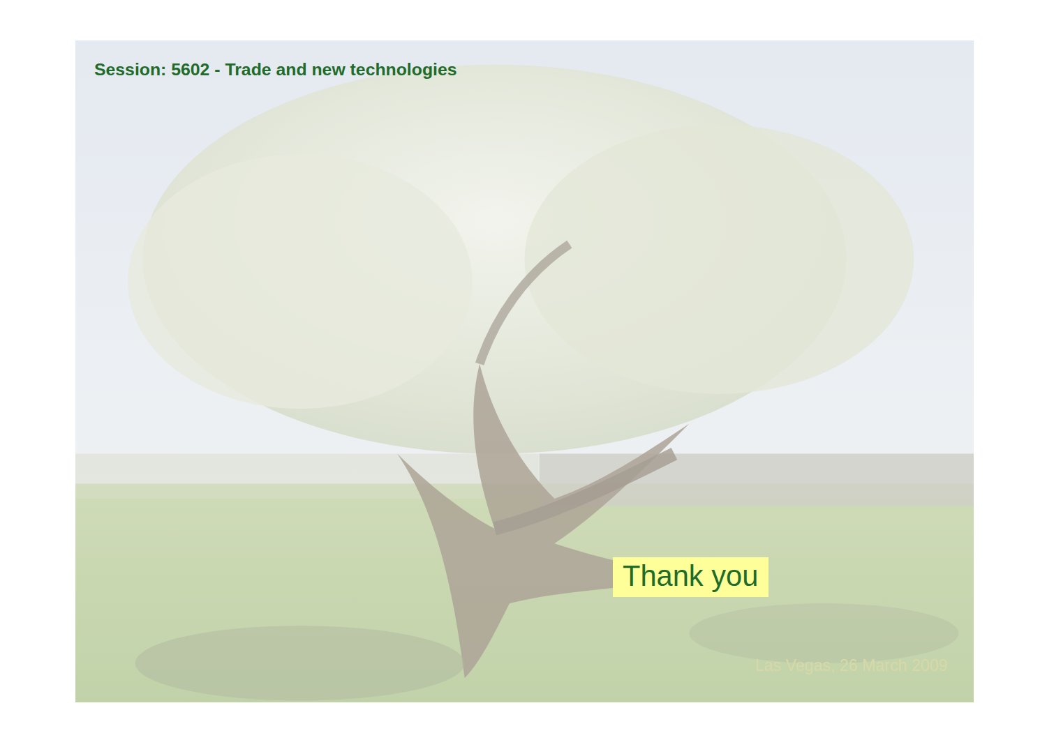Session: 5602 - Trade and new technologies
Thank you
Las Vegas, 26 March 2009